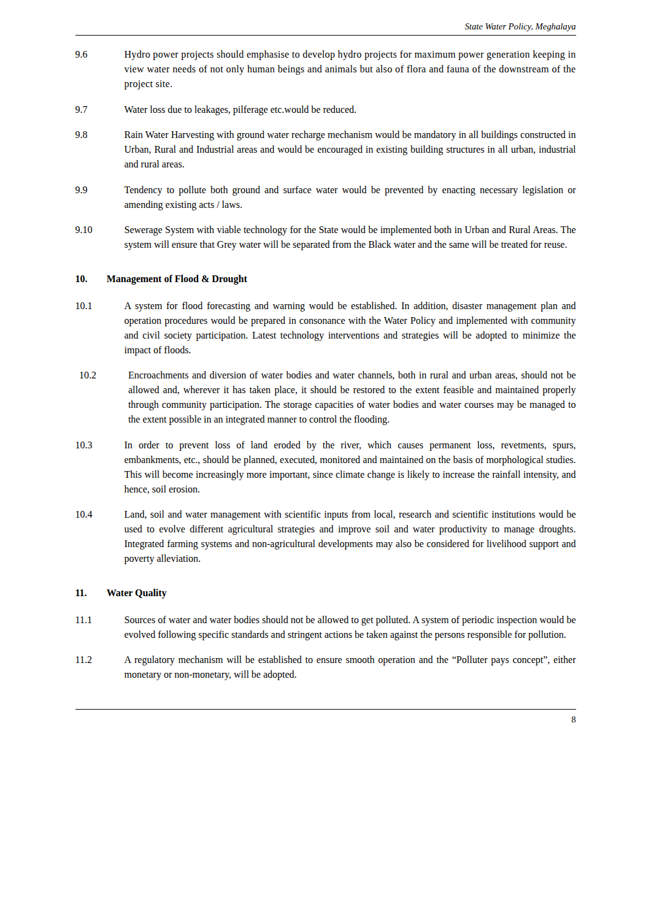State Water Policy, Meghalaya
9.6
Hydro power projects should emphasise to develop hydro projects for maximum power generation keeping in view water needs of not only human beings and animals but also of flora and fauna of the downstream of the project site.
9.7
Water loss due to leakages, pilferage etc.would be reduced.
9.8
Rain Water Harvesting with ground water recharge mechanism would be mandatory in all buildings constructed in Urban, Rural and Industrial areas and would be encouraged in existing building structures in all urban, industrial and rural areas.
9.9
Tendency to pollute both ground and surface water would be prevented by enacting necessary legislation or amending existing acts / laws.
9.10
Sewerage System with viable technology for the State would be implemented both in Urban and Rural Areas. The system will ensure that Grey water will be separated from the Black water and the same will be treated for reuse.
10. Management of Flood & Drought
10.1
A system for flood forecasting and warning would be established. In addition, disaster management plan and operation procedures would be prepared in consonance with the Water Policy and implemented with community and civil society participation. Latest technology interventions and strategies will be adopted to minimize the impact of floods.
10.2
Encroachments and diversion of water bodies and water channels, both in rural and urban areas, should not be allowed and, wherever it has taken place, it should be restored to the extent feasible and maintained properly through community participation. The storage capacities of water bodies and water courses may be managed to the extent possible in an integrated manner to control the flooding.
10.3
In order to prevent loss of land eroded by the river, which causes permanent loss, revetments, spurs, embankments, etc., should be planned, executed, monitored and maintained on the basis of morphological studies. This will become increasingly more important, since climate change is likely to increase the rainfall intensity, and hence, soil erosion.
10.4
Land, soil and water management with scientific inputs from local, research and scientific institutions would be used to evolve different agricultural strategies and improve soil and water productivity to manage droughts. Integrated farming systems and non-agricultural developments may also be considered for livelihood support and poverty alleviation.
11. Water Quality
11.1
Sources of water and water bodies should not be allowed to get polluted. A system of periodic inspection would be evolved following specific standards and stringent actions be taken against the persons responsible for pollution.
11.2
A regulatory mechanism will be established to ensure smooth operation and the “Polluter pays concept”, either monetary or non-monetary, will be adopted.
8